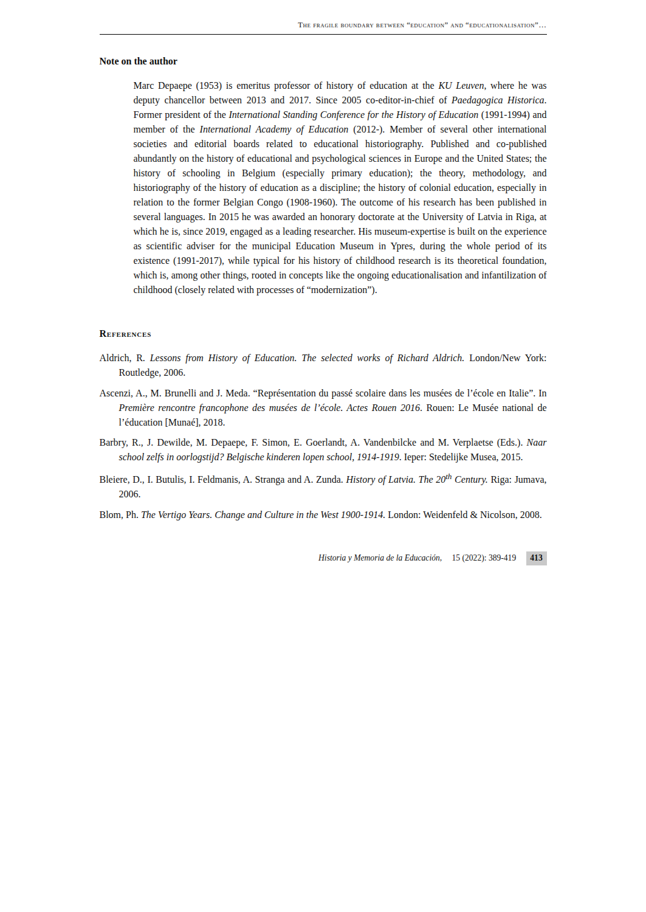The fragile boundary between “education” and “educationalisation”…
Note on the author
Marc Depaepe (1953) is emeritus professor of history of education at the KU Leuven, where he was deputy chancellor between 2013 and 2017. Since 2005 co-editor-in-chief of Paedagogica Historica. Former president of the International Standing Conference for the History of Education (1991-1994) and member of the International Academy of Education (2012-). Member of several other international societies and editorial boards related to educational historiography. Published and co-published abundantly on the history of educational and psychological sciences in Europe and the United States; the history of schooling in Belgium (especially primary education); the theory, methodology, and historiography of the history of education as a discipline; the history of colonial education, especially in relation to the former Belgian Congo (1908-1960). The outcome of his research has been published in several languages. In 2015 he was awarded an honorary doctorate at the University of Latvia in Riga, at which he is, since 2019, engaged as a leading researcher. His museum-expertise is built on the experience as scientific adviser for the municipal Education Museum in Ypres, during the whole period of its existence (1991-2017), while typical for his history of childhood research is its theoretical foundation, which is, among other things, rooted in concepts like the ongoing educationalisation and infantilization of childhood (closely related with processes of “modernization”).
References
Aldrich, R. Lessons from History of Education. The selected works of Richard Aldrich. London/New York: Routledge, 2006.
Ascenzi, A., M. Brunelli and J. Meda. “Représentation du passé scolaire dans les musées de l’école en Italie”. In Première rencontre francophone des musées de l’école. Actes Rouen 2016. Rouen: Le Musée national de l’éducation [Munaé], 2018.
Barbry, R., J. Dewilde, M. Depaepe, F. Simon, E. Goerlandt, A. Vandenbilcke and M. Verplaetse (Eds.). Naar school zelfs in oorlogstijd? Belgische kinderen lopen school, 1914-1919. Ieper: Stedelijke Musea, 2015.
Bleiere, D., I. Butulis, I. Feldmanis, A. Stranga and A. Zunda. History of Latvia. The 20th Century. Riga: Jumava, 2006.
Blom, Ph. The Vertigo Years. Change and Culture in the West 1900-1914. London: Weidenfeld & Nicolson, 2008.
Historia y Memoria de la Educación, 15 (2022): 389-419 413